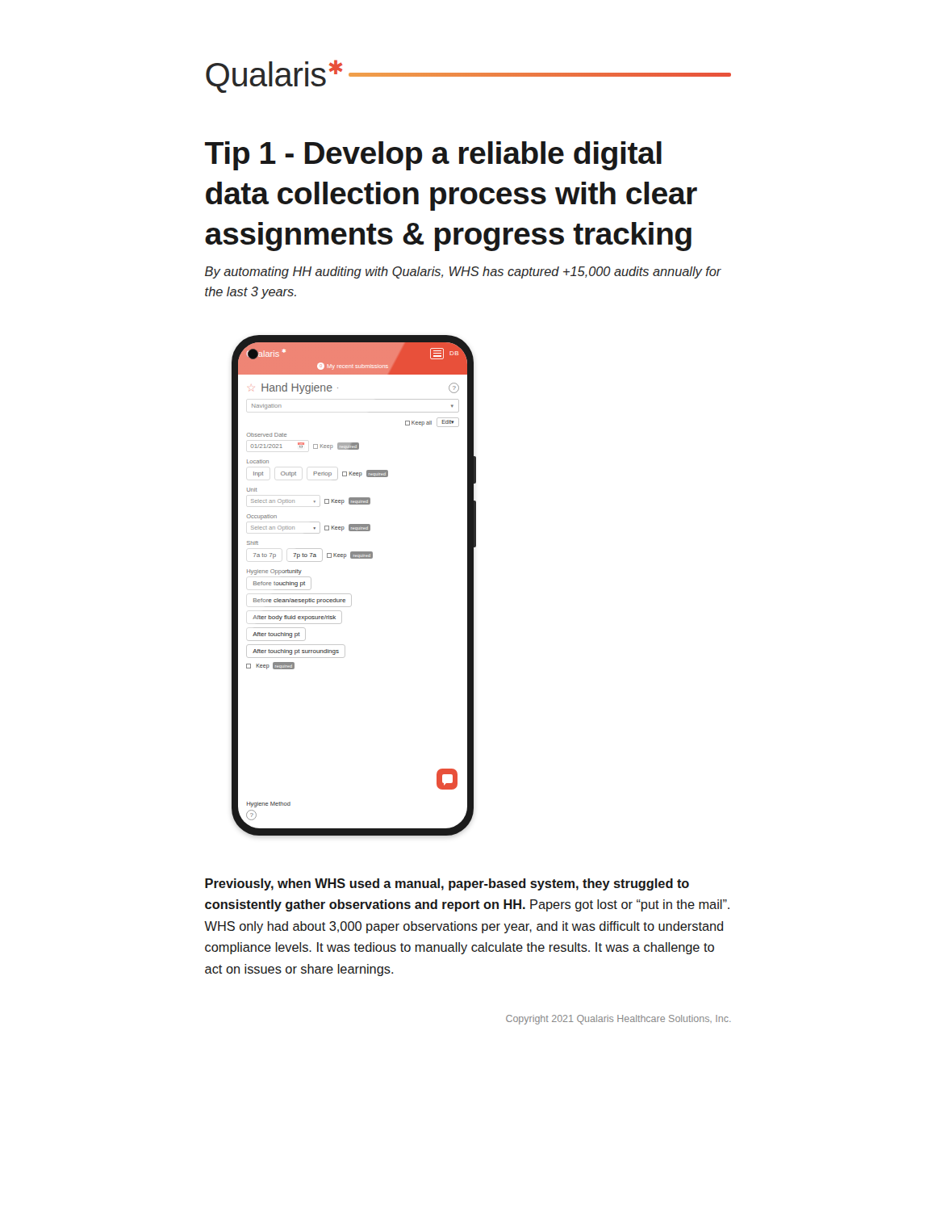Qualaris✱
Tip 1 - Develop a reliable digital data collection process with clear assignments & progress tracking
By automating HH auditing with Qualaris, WHS has captured +15,000 audits annually for the last 3 years.
Qualaris ✱
DB
0 My recent submissions
☆ Hand Hygiene·
?
Navigation ▼
Keep all Edit▾
Observed Date
01/21/2021📅
Keep required
Location
Inpt Outpt Periop Keep required
Unit
Select an Option▼
Keep required
Occupation
Select an Option▼
Keep required
Shift
7a to 7p 7p to 7a Keep required
Hygiene Opportunity
Before touching pt
Before clean/aeseptic procedure
After body fluid exposure/risk
After touching pt
After touching pt surroundings
Keep required
Hygiene Method
?
Previously, when WHS used a manual, paper-based system, they struggled to consistently gather observations and report on HH. Papers got lost or “put in the mail”. WHS only had about 3,000 paper observations per year, and it was difficult to understand compliance levels. It was tedious to manually calculate the results. It was a challenge to act on issues or share learnings.
Copyright 2021 Qualaris Healthcare Solutions, Inc.